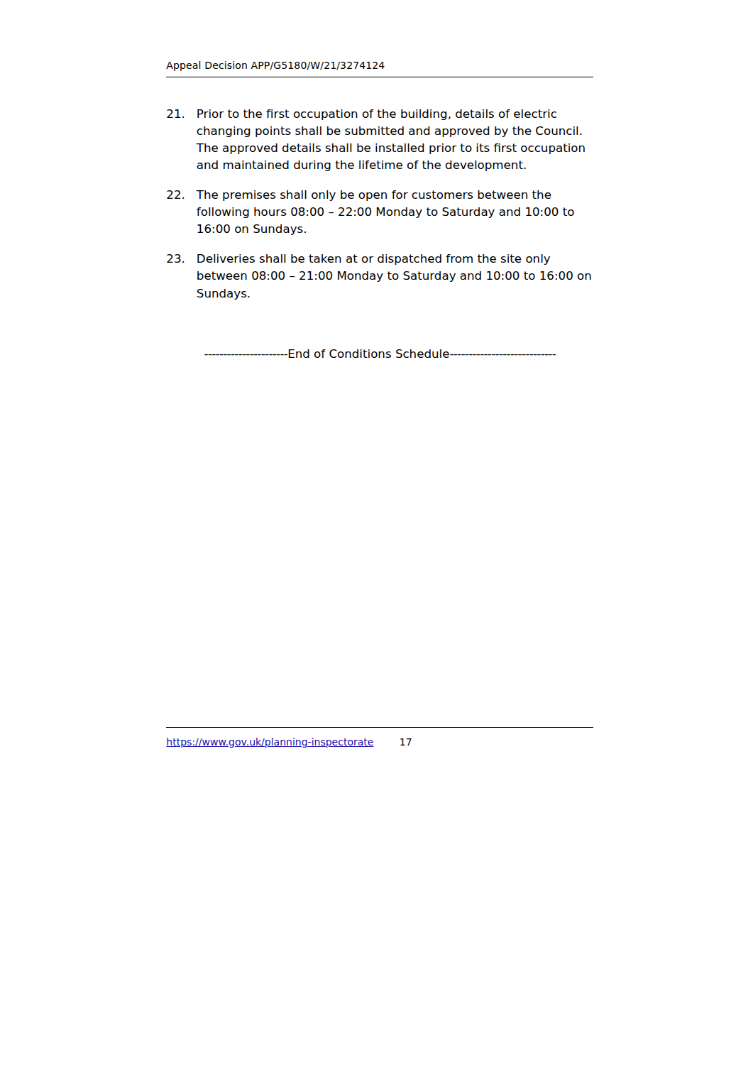Appeal Decision APP/G5180/W/21/3274124
21. Prior to the first occupation of the building, details of electric changing points shall be submitted and approved by the Council. The approved details shall be installed prior to its first occupation and maintained during the lifetime of the development.
22. The premises shall only be open for customers between the following hours 08:00 – 22:00 Monday to Saturday and 10:00 to 16:00 on Sundays.
23. Deliveries shall be taken at or dispatched from the site only between 08:00 – 21:00 Monday to Saturday and 10:00 to 16:00 on Sundays.
----------------------End of Conditions Schedule----------------------------
https://www.gov.uk/planning-inspectorate 17